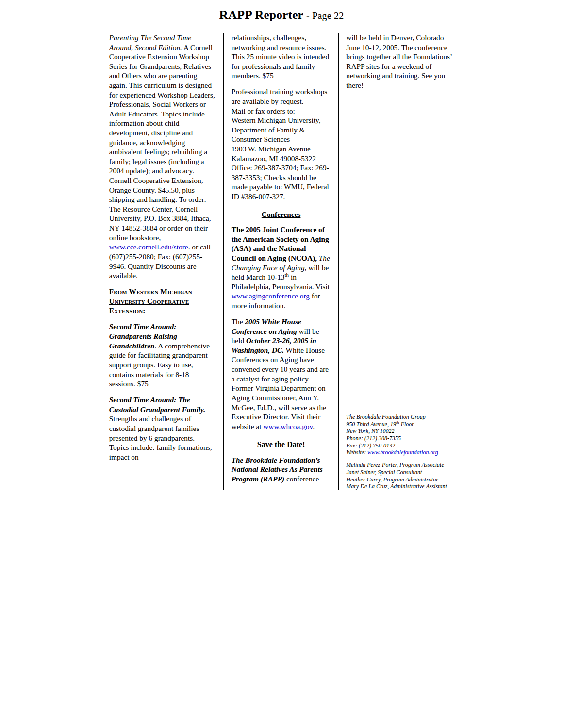RAPP Reporter - Page 22
Parenting The Second Time Around, Second Edition. A Cornell Cooperative Extension Workshop Series for Grandparents, Relatives and Others who are parenting again. This curriculum is designed for experienced Workshop Leaders, Professionals, Social Workers or Adult Educators. Topics include information about child development, discipline and guidance, acknowledging ambivalent feelings; rebuilding a family; legal issues (including a 2004 update); and advocacy. Cornell Cooperative Extension, Orange County. $45.50, plus shipping and handling. To order: The Resource Center, Cornell University, P.O. Box 3884, Ithaca, NY 14852-3884 or order on their online bookstore, www.cce.cornell.edu/store. or call (607)255-2080; Fax: (607)255-9946. Quantity Discounts are available.
From Western Michigan University Cooperative Extension:
Second Time Around: Grandparents Raising Grandchildren. A comprehensive guide for facilitating grandparent support groups. Easy to use, contains materials for 8-18 sessions. $75
Second Time Around: The Custodial Grandparent Family. Strengths and challenges of custodial grandparent families presented by 6 grandparents. Topics include: family formations, impact on
relationships, challenges, networking and resource issues. This 25 minute video is intended for professionals and family members. $75
Professional training workshops are available by request.
Mail or fax orders to:
Western Michigan University, Department of Family & Consumer Sciences
1903 W. Michigan Avenue
Kalamazoo, MI 49008-5322
Office: 269-387-3704; Fax: 269-387-3353; Checks should be made payable to: WMU, Federal ID #386-007-327.
Conferences
The 2005 Joint Conference of the American Society on Aging (ASA) and the National Council on Aging (NCOA), The Changing Face of Aging, will be held March 10-13th in Philadelphia, Pennsylvania. Visit www.agingconference.org for more information.
The 2005 White House Conference on Aging will be held October 23-26, 2005 in Washington, DC. White House Conferences on Aging have convened every 10 years and are a catalyst for aging policy. Former Virginia Department on Aging Commissioner, Ann Y. McGee, Ed.D., will serve as the Executive Director. Visit their website at www.whcoa.gov.
Save the Date!
The Brookdale Foundation’s National Relatives As Parents Program (RAPP) conference
will be held in Denver, Colorado June 10-12, 2005. The conference brings together all the Foundations’ RAPP sites for a weekend of networking and training. See you there!
The Brookdale Foundation Group
950 Third Avenue, 19th Floor
New York, NY 10022
Phone: (212) 308-7355
Fax: (212) 750-0132
Website: www.brookdalefoundation.org
Melinda Perez-Porter, Program Associate
Janet Sainer, Special Consultant
Heather Carey, Program Administrator
Mary De La Cruz, Administrative Assistant